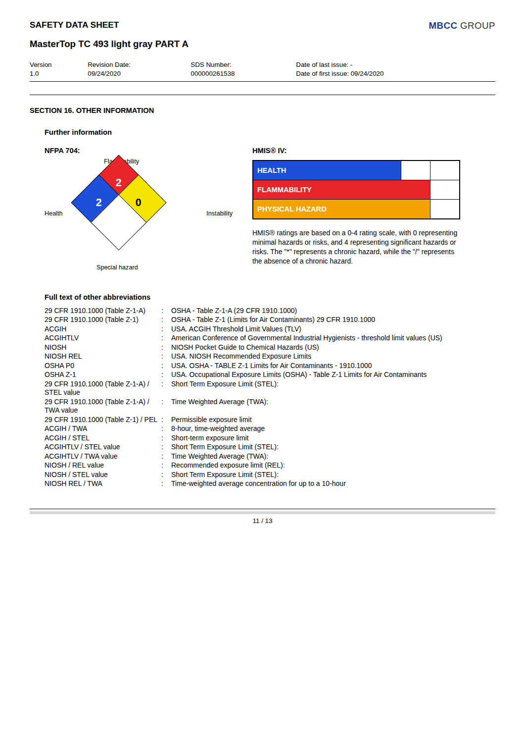SAFETY DATA SHEET
MBCC GROUP
MasterTop TC 493 light gray PART A
| Version | Revision Date: | SDS Number: | Date of last issue: - |
| 1.0 | 09/24/2020 | 000000261538 | Date of first issue: 09/24/2020 |
SECTION 16. OTHER INFORMATION
Further information
NFPA 704:
Flammability Health Instability Special hazard
2
2
0
HMIS® IV:
| HEALTH | | |
| FLAMMABILITY | |
| PHYSICAL HAZARD | |
HMIS® ratings are based on a 0-4 rating scale, with 0 representing minimal hazards or risks, and 4 representing significant hazards or risks. The "*" represents a chronic hazard, while the "/" represents the absence of a chronic hazard.
Full text of other abbreviations
| 29 CFR 1910.1000 (Table Z-1-A) | : | OSHA - Table Z-1-A (29 CFR 1910.1000) |
| 29 CFR 1910.1000 (Table Z-1) | : | OSHA - Table Z-1 (Limits for Air Contaminants) 29 CFR 1910.1000 |
| ACGIH | : | USA. ACGIH Threshold Limit Values (TLV) |
| ACGIHTLV | : | American Conference of Governmental Industrial Hygienists - threshold limit values (US) |
| NIOSH | : | NIOSH Pocket Guide to Chemical Hazards (US) |
| NIOSH REL | : | USA. NIOSH Recommended Exposure Limits |
| OSHA P0 | : | USA. OSHA - TABLE Z-1 Limits for Air Contaminants - 1910.1000 |
| OSHA Z-1 | : | USA. Occupational Exposure Limits (OSHA) - Table Z-1 Limits for Air Contaminants |
| 29 CFR 1910.1000 (Table Z-1-A) / STEL value | : | Short Term Exposure Limit (STEL): |
| 29 CFR 1910.1000 (Table Z-1-A) / TWA value | : | Time Weighted Average (TWA): |
| 29 CFR 1910.1000 (Table Z-1) / PEL | : | Permissible exposure limit |
| ACGIH / TWA | : | 8-hour, time-weighted average |
| ACGIH / STEL | : | Short-term exposure limit |
| ACGIHTLV / STEL value | : | Short Term Exposure Limit (STEL): |
| ACGIHTLV / TWA value | : | Time Weighted Average (TWA): |
| NIOSH / REL value | : | Recommended exposure limit (REL): |
| NIOSH / STEL value | : | Short Term Exposure Limit (STEL): |
| NIOSH REL / TWA | : | Time-weighted average concentration for up to a 10-hour |
11 / 13